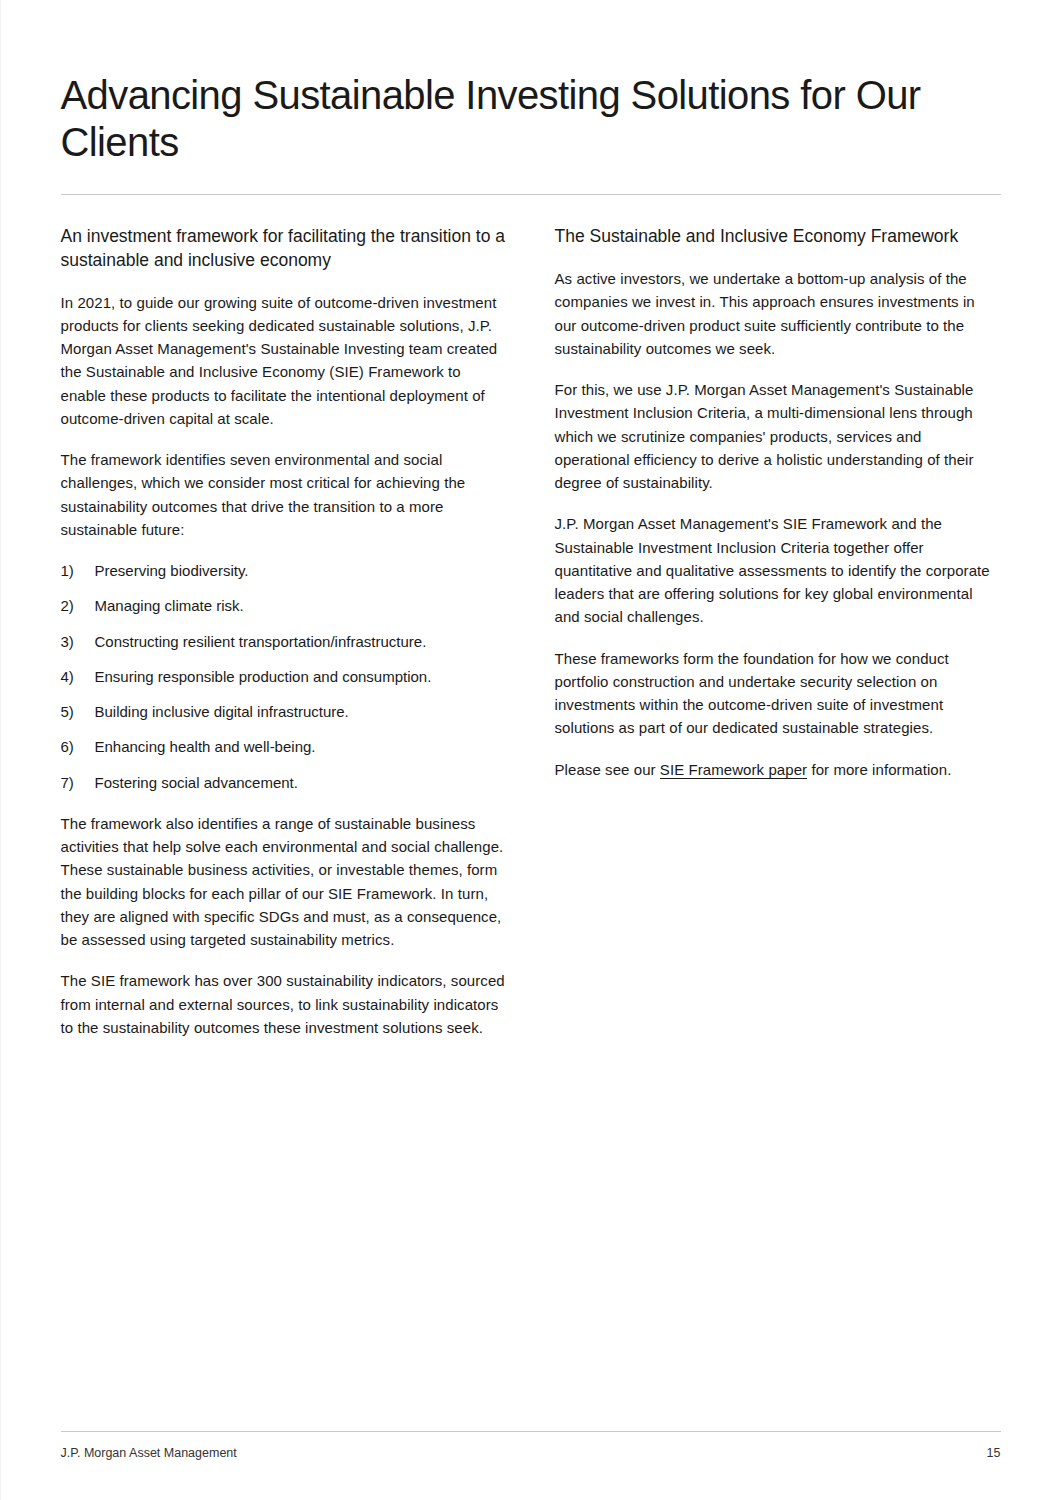Advancing Sustainable Investing Solutions for Our Clients
An investment framework for facilitating the transition to a sustainable and inclusive economy
In 2021, to guide our growing suite of outcome-driven investment products for clients seeking dedicated sustainable solutions, J.P. Morgan Asset Management's Sustainable Investing team created the Sustainable and Inclusive Economy (SIE) Framework to enable these products to facilitate the intentional deployment of outcome-driven capital at scale.
The framework identifies seven environmental and social challenges, which we consider most critical for achieving the sustainability outcomes that drive the transition to a more sustainable future:
Preserving biodiversity.
Managing climate risk.
Constructing resilient transportation/infrastructure.
Ensuring responsible production and consumption.
Building inclusive digital infrastructure.
Enhancing health and well-being.
Fostering social advancement.
The framework also identifies a range of sustainable business activities that help solve each environmental and social challenge. These sustainable business activities, or investable themes, form the building blocks for each pillar of our SIE Framework. In turn, they are aligned with specific SDGs and must, as a consequence, be assessed using targeted sustainability metrics.
The SIE framework has over 300 sustainability indicators, sourced from internal and external sources, to link sustainability indicators to the sustainability outcomes these investment solutions seek.
The Sustainable and Inclusive Economy Framework
As active investors, we undertake a bottom-up analysis of the companies we invest in. This approach ensures investments in our outcome-driven product suite sufficiently contribute to the sustainability outcomes we seek.
For this, we use J.P. Morgan Asset Management's Sustainable Investment Inclusion Criteria, a multi-dimensional lens through which we scrutinize companies' products, services and operational efficiency to derive a holistic understanding of their degree of sustainability.
J.P. Morgan Asset Management's SIE Framework and the Sustainable Investment Inclusion Criteria together offer quantitative and qualitative assessments to identify the corporate leaders that are offering solutions for key global environmental and social challenges.
These frameworks form the foundation for how we conduct portfolio construction and undertake security selection on investments within the outcome-driven suite of investment solutions as part of our dedicated sustainable strategies.
Please see our SIE Framework paper for more information.
J.P. Morgan Asset Management 15